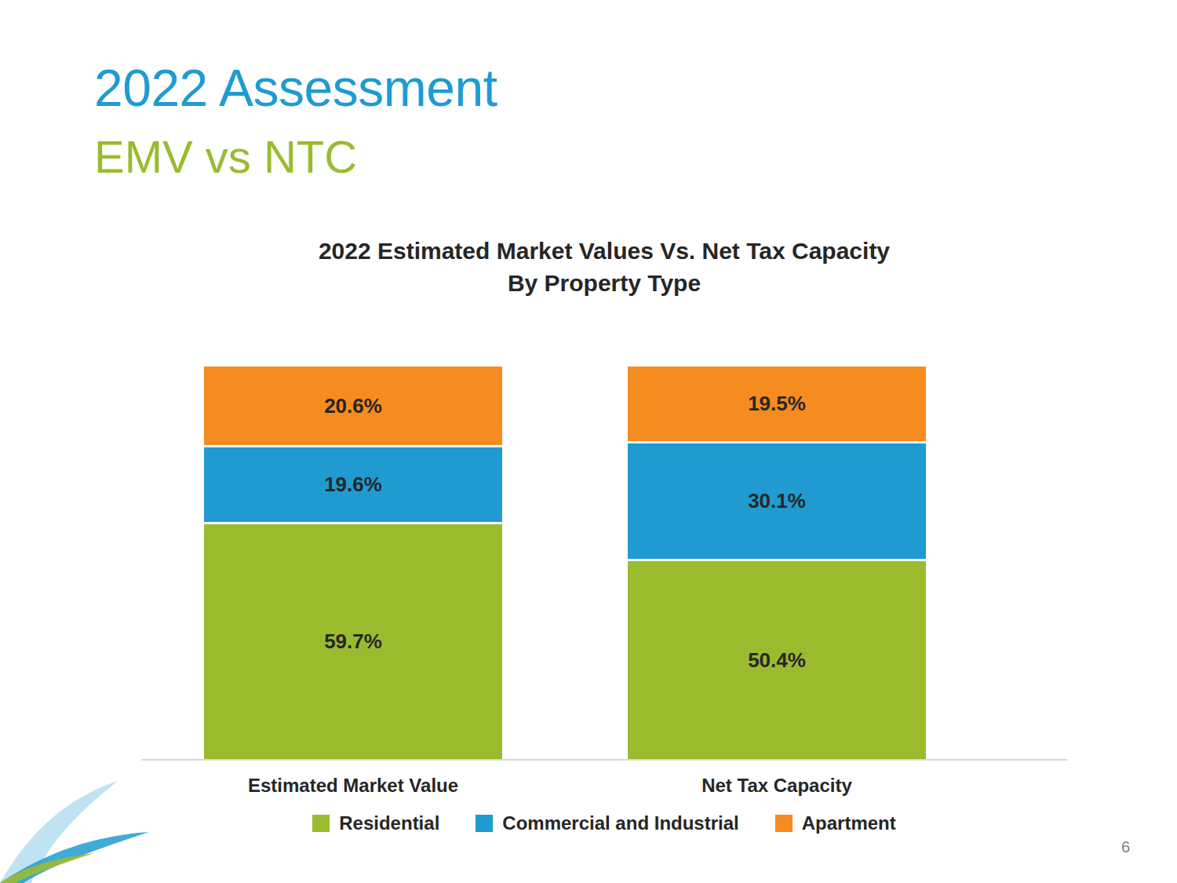2022 Assessment
EMV vs NTC
2022 Estimated Market Values Vs. Net Tax Capacity
By Property Type
20.6%
19.6%
59.7%
19.5%
30.1%
50.4%
Estimated Market Value Net Tax Capacity
Residential
Commercial and Industrial
Apartment
6